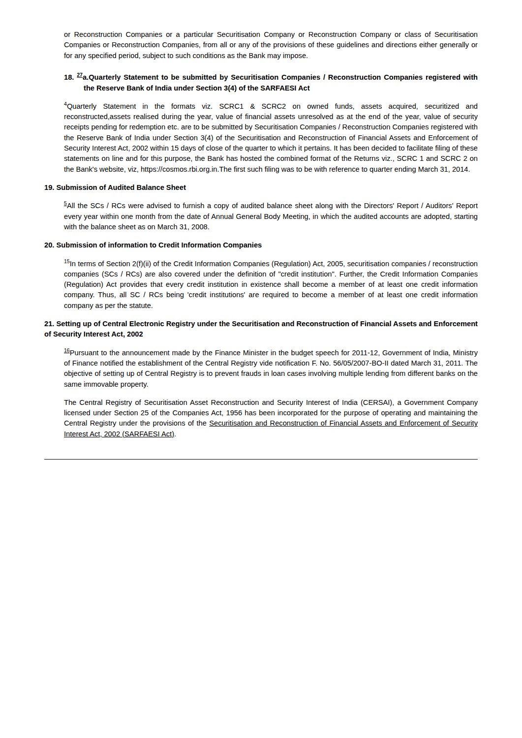or Reconstruction Companies or a particular Securitisation Company or Reconstruction Company or class of Securitisation Companies or Reconstruction Companies, from all or any of the provisions of these guidelines and directions either generally or for any specified period, subject to such conditions as the Bank may impose.
18. 27a.Quarterly Statement to be submitted by Securitisation Companies / Reconstruction Companies registered with the Reserve Bank of India under Section 3(4) of the SARFAESI Act
4Quarterly Statement in the formats viz. SCRC1 & SCRC2 on owned funds, assets acquired, securitized and reconstructed,assets realised during the year, value of financial assets unresolved as at the end of the year, value of security receipts pending for redemption etc. are to be submitted by Securitisation Companies / Reconstruction Companies registered with the Reserve Bank of India under Section 3(4) of the Securitisation and Reconstruction of Financial Assets and Enforcement of Security Interest Act, 2002 within 15 days of close of the quarter to which it pertains. It has been decided to facilitate filing of these statements on line and for this purpose, the Bank has hosted the combined format of the Returns viz., SCRC 1 and SCRC 2 on the Bank's website, viz, https://cosmos.rbi.org.in.The first such filing was to be with reference to quarter ending March 31, 2014.
19. Submission of Audited Balance Sheet
5All the SCs / RCs were advised to furnish a copy of audited balance sheet along with the Directors' Report / Auditors' Report every year within one month from the date of Annual General Body Meeting, in which the audited accounts are adopted, starting with the balance sheet as on March 31, 2008.
20. Submission of information to Credit Information Companies
15In terms of Section 2(f)(ii) of the Credit Information Companies (Regulation) Act, 2005, securitisation companies / reconstruction companies (SCs / RCs) are also covered under the definition of "credit institution". Further, the Credit Information Companies (Regulation) Act provides that every credit institution in existence shall become a member of at least one credit information company. Thus, all SC / RCs being 'credit institutions' are required to become a member of at least one credit information company as per the statute.
21. Setting up of Central Electronic Registry under the Securitisation and Reconstruction of Financial Assets and Enforcement of Security Interest Act, 2002
16Pursuant to the announcement made by the Finance Minister in the budget speech for 2011-12, Government of India, Ministry of Finance notified the establishment of the Central Registry vide notification F. No. 56/05/2007-BO-II dated March 31, 2011. The objective of setting up of Central Registry is to prevent frauds in loan cases involving multiple lending from different banks on the same immovable property.
The Central Registry of Securitisation Asset Reconstruction and Security Interest of India (CERSAI), a Government Company licensed under Section 25 of the Companies Act, 1956 has been incorporated for the purpose of operating and maintaining the Central Registry under the provisions of the Securitisation and Reconstruction of Financial Assets and Enforcement of Security Interest Act, 2002 (SARFAESI Act).